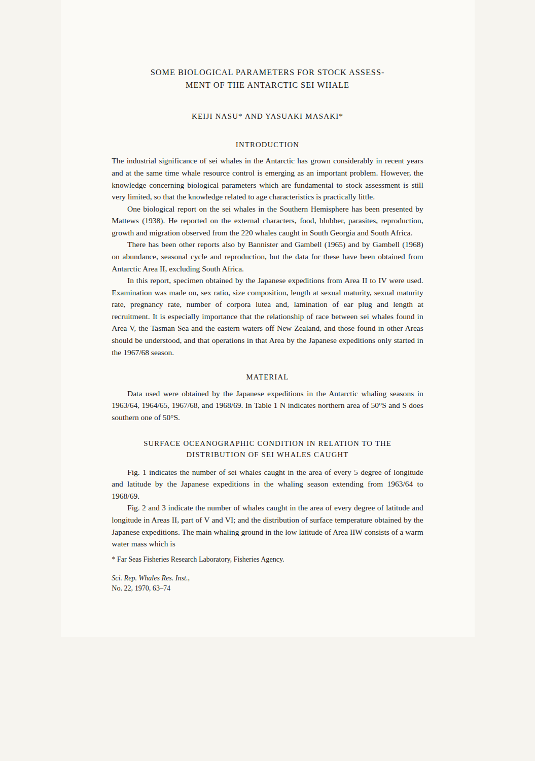Some Biological Parameters for Stock Assess-
ment of the Antarctic Sei Whale
Keiji Nasu* and Yasuaki Masaki*
Introduction
The industrial significance of sei whales in the Antarctic has grown considerably in recent years and at the same time whale resource control is emerging as an important problem. However, the knowledge concerning biological parameters which are fundamental to stock assessment is still very limited, so that the knowledge related to age characteristics is practically little.
One biological report on the sei whales in the Southern Hemisphere has been presented by Mattews (1938). He reported on the external characters, food, blubber, parasites, reproduction, growth and migration observed from the 220 whales caught in South Georgia and South Africa.
There has been other reports also by Bannister and Gambell (1965) and by Gambell (1968) on abundance, seasonal cycle and reproduction, but the data for these have been obtained from Antarctic Area II, excluding South Africa.
In this report, specimen obtained by the Japanese expeditions from Area II to IV were used. Examination was made on, sex ratio, size composition, length at sexual maturity, sexual maturity rate, pregnancy rate, number of corpora lutea and, lamination of ear plug and length at recruitment. It is especially importance that the relationship of race between sei whales found in Area V, the Tasman Sea and the eastern waters off New Zealand, and those found in other Areas should be understood, and that operations in that Area by the Japanese expeditions only started in the 1967/68 season.
Material
Data used were obtained by the Japanese expeditions in the Antarctic whaling seasons in 1963/64, 1964/65, 1967/68, and 1968/69. In Table 1 N indicates northern area of 50°S and S does southern one of 50°S.
Surface Oceanographic Condition in Relation to the
Distribution of Sei Whales Caught
Fig. 1 indicates the number of sei whales caught in the area of every 5 degree of longitude and latitude by the Japanese expeditions in the whaling season extending from 1963/64 to 1968/69.
Fig. 2 and 3 indicate the number of whales caught in the area of every degree of latitude and longitude in Areas II, part of V and VI; and the distribution of surface temperature obtained by the Japanese expeditions. The main whaling ground in the low latitude of Area IIW consists of a warm water mass which is
* Far Seas Fisheries Research Laboratory, Fisheries Agency.
Sci. Rep. Whales Res. Inst.,
No. 22, 1970, 63–74